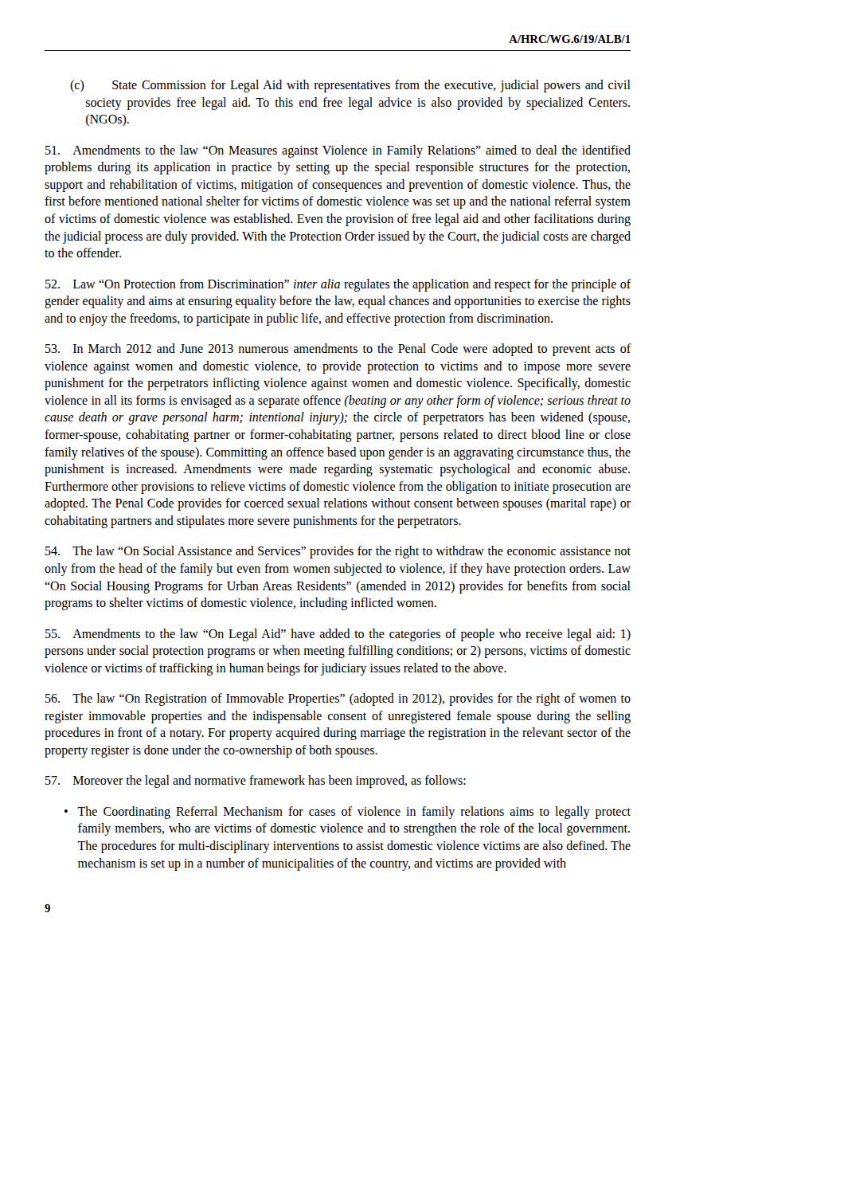A/HRC/WG.6/19/ALB/1
(c) State Commission for Legal Aid with representatives from the executive, judicial powers and civil society provides free legal aid. To this end free legal advice is also provided by specialized Centers. (NGOs).
51. Amendments to the law “On Measures against Violence in Family Relations” aimed to deal the identified problems during its application in practice by setting up the special responsible structures for the protection, support and rehabilitation of victims, mitigation of consequences and prevention of domestic violence. Thus, the first before mentioned national shelter for victims of domestic violence was set up and the national referral system of victims of domestic violence was established. Even the provision of free legal aid and other facilitations during the judicial process are duly provided. With the Protection Order issued by the Court, the judicial costs are charged to the offender.
52. Law “On Protection from Discrimination” inter alia regulates the application and respect for the principle of gender equality and aims at ensuring equality before the law, equal chances and opportunities to exercise the rights and to enjoy the freedoms, to participate in public life, and effective protection from discrimination.
53. In March 2012 and June 2013 numerous amendments to the Penal Code were adopted to prevent acts of violence against women and domestic violence, to provide protection to victims and to impose more severe punishment for the perpetrators inflicting violence against women and domestic violence. Specifically, domestic violence in all its forms is envisaged as a separate offence (beating or any other form of violence; serious threat to cause death or grave personal harm; intentional injury); the circle of perpetrators has been widened (spouse, former-spouse, cohabitating partner or former-cohabitating partner, persons related to direct blood line or close family relatives of the spouse). Committing an offence based upon gender is an aggravating circumstance thus, the punishment is increased. Amendments were made regarding systematic psychological and economic abuse. Furthermore other provisions to relieve victims of domestic violence from the obligation to initiate prosecution are adopted. The Penal Code provides for coerced sexual relations without consent between spouses (marital rape) or cohabitating partners and stipulates more severe punishments for the perpetrators.
54. The law “On Social Assistance and Services” provides for the right to withdraw the economic assistance not only from the head of the family but even from women subjected to violence, if they have protection orders. Law “On Social Housing Programs for Urban Areas Residents” (amended in 2012) provides for benefits from social programs to shelter victims of domestic violence, including inflicted women.
55. Amendments to the law “On Legal Aid” have added to the categories of people who receive legal aid: 1) persons under social protection programs or when meeting fulfilling conditions; or 2) persons, victims of domestic violence or victims of trafficking in human beings for judiciary issues related to the above.
56. The law “On Registration of Immovable Properties” (adopted in 2012), provides for the right of women to register immovable properties and the indispensable consent of unregistered female spouse during the selling procedures in front of a notary. For property acquired during marriage the registration in the relevant sector of the property register is done under the co-ownership of both spouses.
57. Moreover the legal and normative framework has been improved, as follows:
The Coordinating Referral Mechanism for cases of violence in family relations aims to legally protect family members, who are victims of domestic violence and to strengthen the role of the local government. The procedures for multi-disciplinary interventions to assist domestic violence victims are also defined. The mechanism is set up in a number of municipalities of the country, and victims are provided with
9